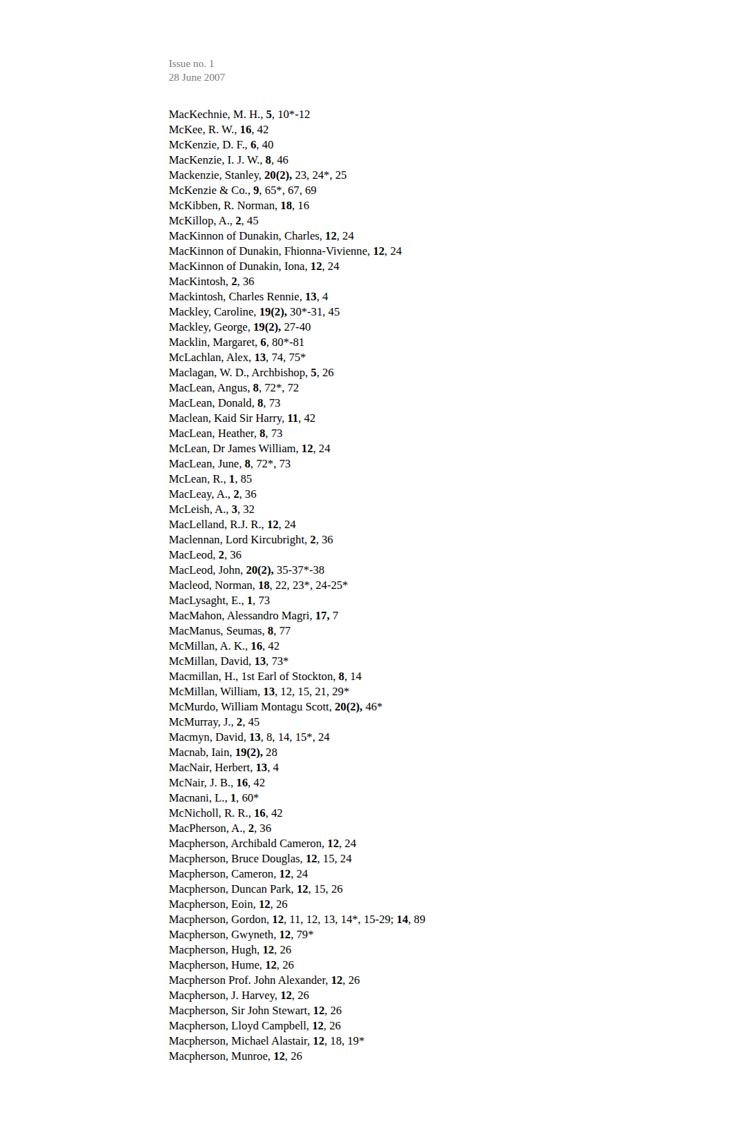Issue no. 1
28 June 2007
MacKechnie, M. H., 5, 10*-12
McKee, R. W., 16, 42
McKenzie, D. F., 6, 40
MacKenzie, I. J. W., 8, 46
Mackenzie, Stanley, 20(2), 23, 24*, 25
McKenzie & Co., 9, 65*, 67, 69
McKibben, R. Norman, 18, 16
McKillop, A., 2, 45
MacKinnon of Dunakin, Charles, 12, 24
MacKinnon of Dunakin, Fhionna-Vivienne, 12, 24
MacKinnon of Dunakin, Iona, 12, 24
MacKintosh, 2, 36
Mackintosh, Charles Rennie, 13, 4
Mackley, Caroline, 19(2), 30*-31, 45
Mackley, George, 19(2), 27-40
Macklin, Margaret, 6, 80*-81
McLachlan, Alex, 13, 74, 75*
Maclagan, W. D., Archbishop, 5, 26
MacLean, Angus, 8, 72*, 72
MacLean, Donald, 8, 73
Maclean, Kaid Sir Harry, 11, 42
MacLean, Heather, 8, 73
McLean, Dr James William, 12, 24
MacLean, June, 8, 72*, 73
McLean, R., 1, 85
MacLeay, A., 2, 36
McLeish, A., 3, 32
MacLelland, R.J. R., 12, 24
Maclennan, Lord Kircubright, 2, 36
MacLeod, 2, 36
MacLeod, John, 20(2), 35-37*-38
Macleod, Norman, 18, 22, 23*, 24-25*
MacLysaght, E., 1, 73
MacMahon, Alessandro Magri, 17, 7
MacManus, Seumas, 8, 77
McMillan, A. K., 16, 42
McMillan, David, 13, 73*
Macmillan, H., 1st Earl of Stockton, 8, 14
McMillan, William, 13, 12, 15, 21, 29*
McMurdo, William Montagu Scott, 20(2), 46*
McMurray, J., 2, 45
Macmyn, David, 13, 8, 14, 15*, 24
Macnab, Iain, 19(2), 28
MacNair, Herbert, 13, 4
McNair, J. B., 16, 42
Macnani, L., 1, 60*
McNicholl, R. R., 16, 42
MacPherson, A., 2, 36
Macpherson, Archibald Cameron, 12, 24
Macpherson, Bruce Douglas, 12, 15, 24
Macpherson, Cameron, 12, 24
Macpherson, Duncan Park, 12, 15, 26
Macpherson, Eoin, 12, 26
Macpherson, Gordon, 12, 11, 12, 13, 14*, 15-29; 14, 89
Macpherson, Gwyneth, 12, 79*
Macpherson, Hugh, 12, 26
Macpherson, Hume, 12, 26
Macpherson Prof. John Alexander, 12, 26
Macpherson, J. Harvey, 12, 26
Macpherson, Sir John Stewart, 12, 26
Macpherson, Lloyd Campbell, 12, 26
Macpherson, Michael Alastair, 12, 18, 19*
Macpherson, Munroe, 12, 26